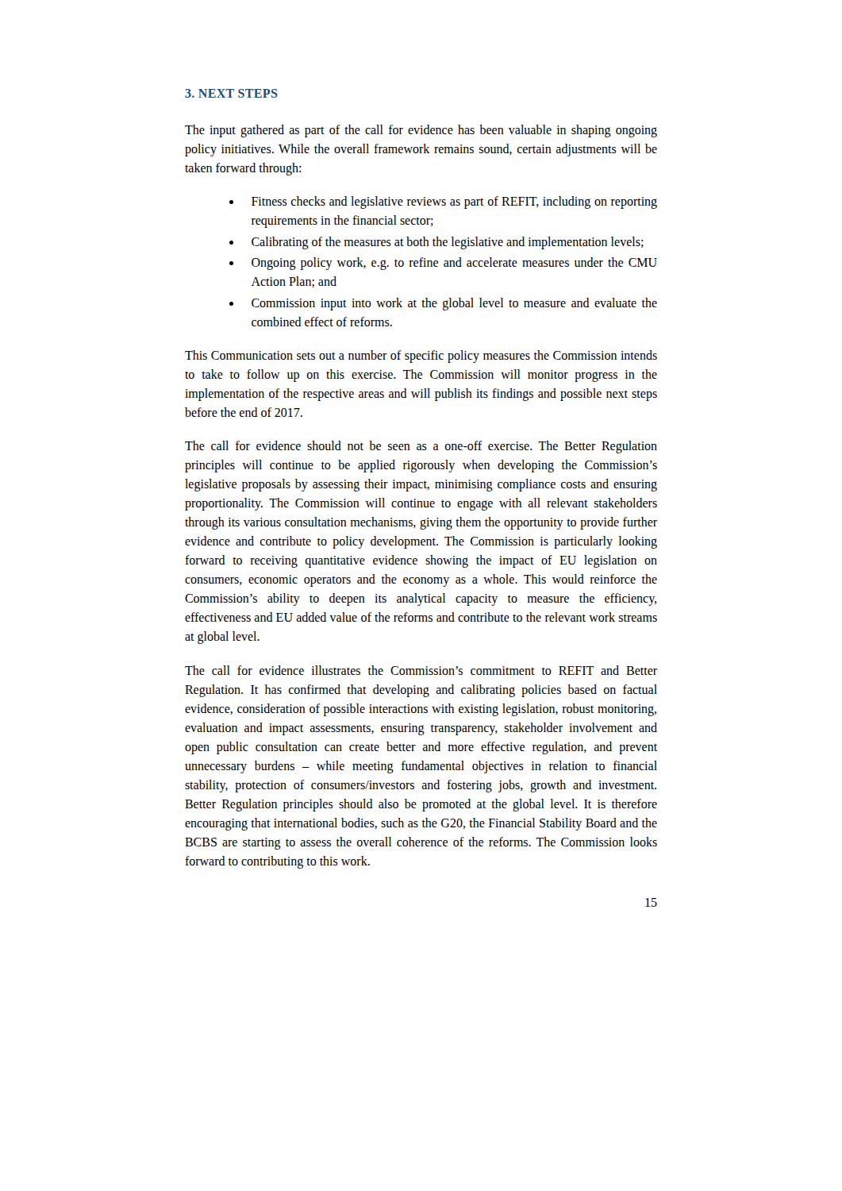3. NEXT STEPS
The input gathered as part of the call for evidence has been valuable in shaping ongoing policy initiatives. While the overall framework remains sound, certain adjustments will be taken forward through:
Fitness checks and legislative reviews as part of REFIT, including on reporting requirements in the financial sector;
Calibrating of the measures at both the legislative and implementation levels;
Ongoing policy work, e.g. to refine and accelerate measures under the CMU Action Plan; and
Commission input into work at the global level to measure and evaluate the combined effect of reforms.
This Communication sets out a number of specific policy measures the Commission intends to take to follow up on this exercise. The Commission will monitor progress in the implementation of the respective areas and will publish its findings and possible next steps before the end of 2017.
The call for evidence should not be seen as a one-off exercise. The Better Regulation principles will continue to be applied rigorously when developing the Commission’s legislative proposals by assessing their impact, minimising compliance costs and ensuring proportionality. The Commission will continue to engage with all relevant stakeholders through its various consultation mechanisms, giving them the opportunity to provide further evidence and contribute to policy development. The Commission is particularly looking forward to receiving quantitative evidence showing the impact of EU legislation on consumers, economic operators and the economy as a whole. This would reinforce the Commission’s ability to deepen its analytical capacity to measure the efficiency, effectiveness and EU added value of the reforms and contribute to the relevant work streams at global level.
The call for evidence illustrates the Commission’s commitment to REFIT and Better Regulation. It has confirmed that developing and calibrating policies based on factual evidence, consideration of possible interactions with existing legislation, robust monitoring, evaluation and impact assessments, ensuring transparency, stakeholder involvement and open public consultation can create better and more effective regulation, and prevent unnecessary burdens – while meeting fundamental objectives in relation to financial stability, protection of consumers/investors and fostering jobs, growth and investment. Better Regulation principles should also be promoted at the global level. It is therefore encouraging that international bodies, such as the G20, the Financial Stability Board and the BCBS are starting to assess the overall coherence of the reforms. The Commission looks forward to contributing to this work.
15